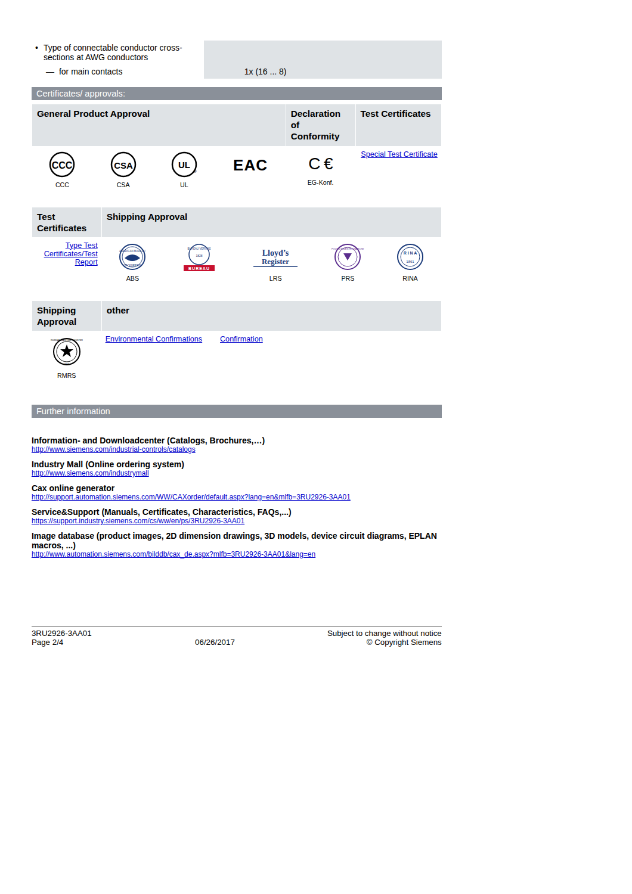| Type of connectable conductor cross-sections at AWG conductors | | |
| for main contacts | | 1x (16 ... 8) |
Certificates/ approvals:
| General Product Approval | Declaration of Conformity | Test Certificates |
| --- | --- | --- |
| CCC CCC | CSA CSA | UL ® UL | EAC | C € EG-Konf. | Special Test Certificate |
| Test Certificates | Shipping Approval |
| --- | --- |
| Type Test Certificates/Test Report | AMERICAN BUREAU OF SHIPPING ABS | BUREAU VERITAS 1828 BUREAU | Lloyd’s Register LRS | POLSKI REJESTR STATKOW PRS | R I N A 1861 RINA |
| Shipping Approval | other |
| --- | --- |
| RUSSIAN MARITIME REGISTER 1913 RMRS | Environmental Confirmations | Confirmation | |
Further information
Information- and Downloadcenter (Catalogs, Brochures,…)
http://www.siemens.com/industrial-controls/catalogs
Industry Mall (Online ordering system)
http://www.siemens.com/industrymall
Cax online generator
http://support.automation.siemens.com/WW/CAXorder/default.aspx?lang=en&mlfb=3RU2926-3AA01
Service&Support (Manuals, Certificates, Characteristics, FAQs,...)
https://support.industry.siemens.com/cs/ww/en/ps/3RU2926-3AA01
Image database (product images, 2D dimension drawings, 3D models, device circuit diagrams, EPLAN macros, ...)
http://www.automation.siemens.com/bilddb/cax_de.aspx?mlfb=3RU2926-3AA01&lang=en
3RU2926-3AA01
Subject to change without notice
Page 2/4
06/26/2017
© Copyright Siemens